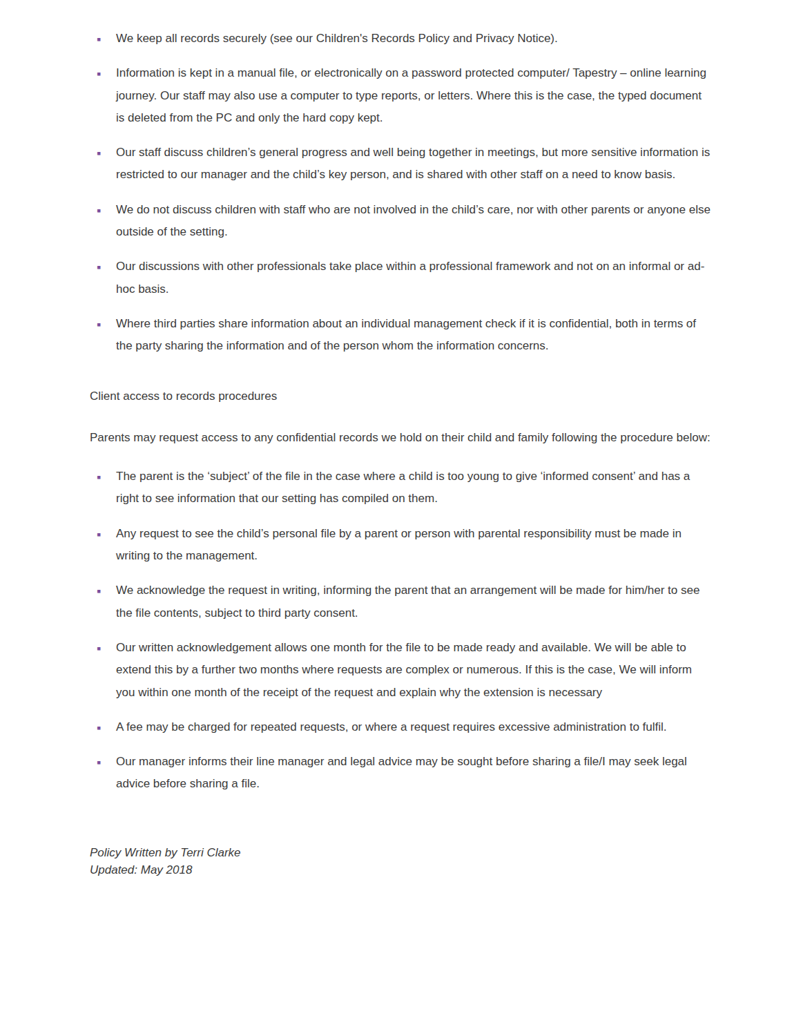We keep all records securely (see our Children's Records Policy and Privacy Notice).
Information is kept in a manual file, or electronically on a password protected computer/ Tapestry – online learning journey. Our staff may also use a computer to type reports, or letters. Where this is the case, the typed document is deleted from the PC and only the hard copy kept.
Our staff discuss children’s general progress and well being together in meetings, but more sensitive information is restricted to our manager and the child’s key person, and is shared with other staff on a need to know basis.
We do not discuss children with staff who are not involved in the child’s care, nor with other parents or anyone else outside of the setting.
Our discussions with other professionals take place within a professional framework and not on an informal or ad-hoc basis.
Where third parties share information about an individual management check if it is confidential, both in terms of the party sharing the information and of the person whom the information concerns.
Client access to records procedures
Parents may request access to any confidential records we hold on their child and family following the procedure below:
The parent is the ‘subject’ of the file in the case where a child is too young to give ‘informed consent’ and has a right to see information that our setting has compiled on them.
Any request to see the child’s personal file by a parent or person with parental responsibility must be made in writing to the management.
We acknowledge the request in writing, informing the parent that an arrangement will be made for him/her to see the file contents, subject to third party consent.
Our written acknowledgement allows one month for the file to be made ready and available. We will be able to extend this by a further two months where requests are complex or numerous. If this is the case, We will inform you within one month of the receipt of the request and explain why the extension is necessary
A fee may be charged for repeated requests, or where a request requires excessive administration to fulfil.
Our manager informs their line manager and legal advice may be sought before sharing a file/I may seek legal advice before sharing a file.
Policy Written by Terri Clarke
Updated: May 2018